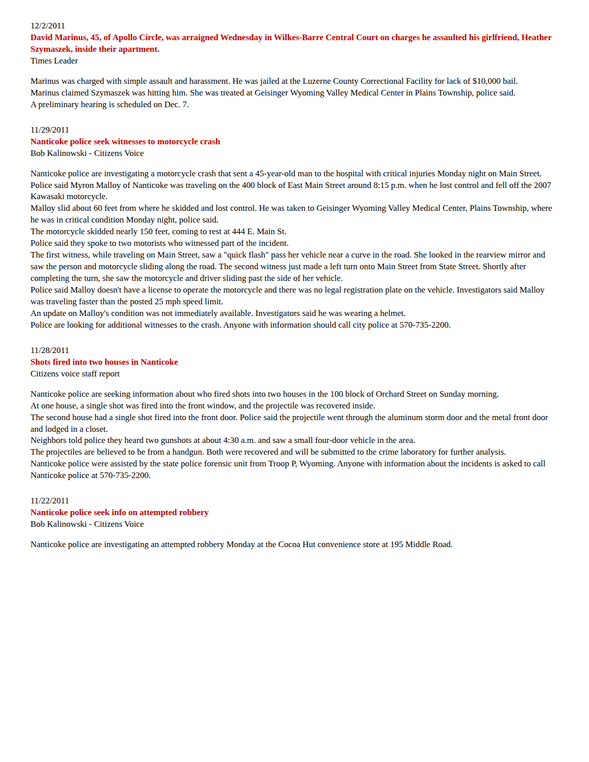12/2/2011
David Marinus, 45, of Apollo Circle, was arraigned Wednesday in Wilkes-Barre Central Court on charges he assaulted his girlfriend, Heather Szymaszek, inside their apartment.
Times Leader
Marinus was charged with simple assault and harassment. He was jailed at the Luzerne County Correctional Facility for lack of $10,000 bail.
Marinus claimed Szymaszek was hitting him. She was treated at Geisinger Wyoming Valley Medical Center in Plains Township, police said.
A preliminary hearing is scheduled on Dec. 7.
11/29/2011
Nanticoke police seek witnesses to motorcycle crash
Bob Kalinowski - Citizens Voice
Nanticoke police are investigating a motorcycle crash that sent a 45-year-old man to the hospital with critical injuries Monday night on Main Street.
Police said Myron Malloy of Nanticoke was traveling on the 400 block of East Main Street around 8:15 p.m. when he lost control and fell off the 2007 Kawasaki motorcycle.
Malloy slid about 60 feet from where he skidded and lost control. He was taken to Geisinger Wyoming Valley Medical Center, Plains Township, where he was in critical condition Monday night, police said.
The motorcycle skidded nearly 150 feet, coming to rest at 444 E. Main St.
Police said they spoke to two motorists who witnessed part of the incident.
The first witness, while traveling on Main Street, saw a "quick flash" pass her vehicle near a curve in the road. She looked in the rearview mirror and saw the person and motorcycle sliding along the road. The second witness just made a left turn onto Main Street from State Street. Shortly after completing the turn, she saw the motorcycle and driver sliding past the side of her vehicle.
Police said Malloy doesn't have a license to operate the motorcycle and there was no legal registration plate on the vehicle. Investigators said Malloy was traveling faster than the posted 25 mph speed limit.
An update on Malloy's condition was not immediately available. Investigators said he was wearing a helmet.
Police are looking for additional witnesses to the crash. Anyone with information should call city police at 570-735-2200.
11/28/2011
Shots fired into two houses in Nanticoke
Citizens voice staff report
Nanticoke police are seeking information about who fired shots into two houses in the 100 block of Orchard Street on Sunday morning.
At one house, a single shot was fired into the front window, and the projectile was recovered inside.
The second house had a single shot fired into the front door. Police said the projectile went through the aluminum storm door and the metal front door and lodged in a closet.
Neighbors told police they heard two gunshots at about 4:30 a.m. and saw a small four-door vehicle in the area.
The projectiles are believed to be from a handgun. Both were recovered and will be submitted to the crime laboratory for further analysis.
Nanticoke police were assisted by the state police forensic unit from Troop P, Wyoming. Anyone with information about the incidents is asked to call Nanticoke police at 570-735-2200.
11/22/2011
Nanticoke police seek info on attempted robbery
Bob Kalinowski - Citizens Voice
Nanticoke police are investigating an attempted robbery Monday at the Cocoa Hut convenience store at 195 Middle Road.